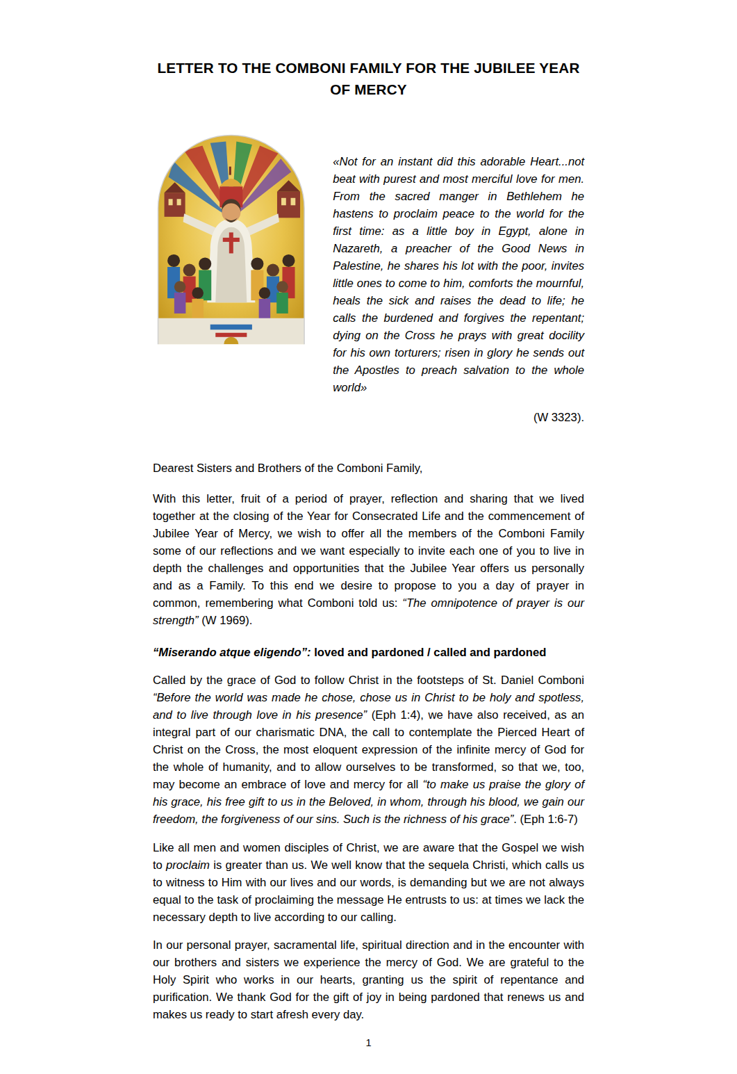LETTER TO THE COMBONI FAMILY FOR THE JUBILEE YEAR OF MERCY
Mosaic artwork
«Not for an instant did this adorable Heart...not beat with purest and most merciful love for men. From the sacred manger in Bethlehem he hastens to proclaim peace to the world for the first time: as a little boy in Egypt, alone in Nazareth, a preacher of the Good News in Palestine, he shares his lot with the poor, invites little ones to come to him, comforts the mournful, heals the sick and raises the dead to life; he calls the burdened and forgives the repentant; dying on the Cross he prays with great docility for his own torturers; risen in glory he sends out the Apostles to preach salvation to the whole world» (W 3323).
Dearest Sisters and Brothers of the Comboni Family,
With this letter, fruit of a period of prayer, reflection and sharing that we lived together at the closing of the Year for Consecrated Life and the commencement of Jubilee Year of Mercy, we wish to offer all the members of the Comboni Family some of our reflections and we want especially to invite each one of you to live in depth the challenges and opportunities that the Jubilee Year offers us personally and as a Family. To this end we desire to propose to you a day of prayer in common, remembering what Comboni told us: “The omnipotence of prayer is our strength” (W 1969).
“Miserando atque eligendo”: loved and pardoned / called and pardoned
Called by the grace of God to follow Christ in the footsteps of St. Daniel Comboni “Before the world was made he chose, chose us in Christ to be holy and spotless, and to live through love in his presence” (Eph 1:4), we have also received, as an integral part of our charismatic DNA, the call to contemplate the Pierced Heart of Christ on the Cross, the most eloquent expression of the infinite mercy of God for the whole of humanity, and to allow ourselves to be transformed, so that we, too, may become an embrace of love and mercy for all “to make us praise the glory of his grace, his free gift to us in the Beloved, in whom, through his blood, we gain our freedom, the forgiveness of our sins. Such is the richness of his grace”. (Eph 1:6-7)
Like all men and women disciples of Christ, we are aware that the Gospel we wish to proclaim is greater than us. We well know that the sequela Christi, which calls us to witness to Him with our lives and our words, is demanding but we are not always equal to the task of proclaiming the message He entrusts to us: at times we lack the necessary depth to live according to our calling.
In our personal prayer, sacramental life, spiritual direction and in the encounter with our brothers and sisters we experience the mercy of God. We are grateful to the Holy Spirit who works in our hearts, granting us the spirit of repentance and purification. We thank God for the gift of joy in being pardoned that renews us and makes us ready to start afresh every day.
1